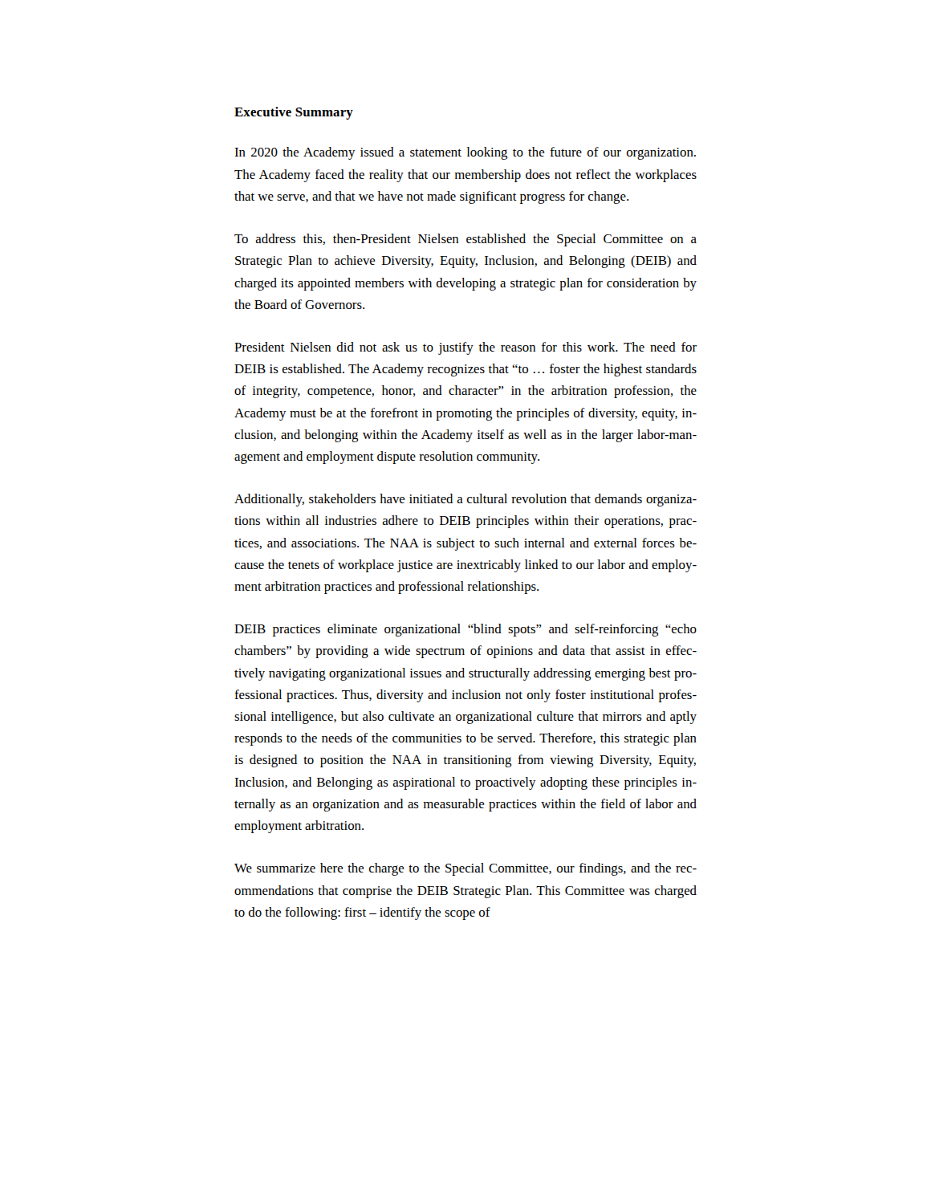Executive Summary
In 2020 the Academy issued a statement looking to the future of our organization. The Academy faced the reality that our membership does not reflect the workplaces that we serve, and that we have not made significant progress for change.
To address this, then-President Nielsen established the Special Committee on a Strategic Plan to achieve Diversity, Equity, Inclusion, and Belonging (DEIB) and charged its appointed members with developing a strategic plan for consideration by the Board of Governors.
President Nielsen did not ask us to justify the reason for this work. The need for DEIB is established. The Academy recognizes that “to … foster the highest standards of integrity, competence, honor, and character” in the arbitration profession, the Academy must be at the forefront in promoting the principles of diversity, equity, inclusion, and belonging within the Academy itself as well as in the larger labor-management and employment dispute resolution community.
Additionally, stakeholders have initiated a cultural revolution that demands organizations within all industries adhere to DEIB principles within their operations, practices, and associations. The NAA is subject to such internal and external forces because the tenets of workplace justice are inextricably linked to our labor and employment arbitration practices and professional relationships.
DEIB practices eliminate organizational “blind spots” and self-reinforcing “echo chambers” by providing a wide spectrum of opinions and data that assist in effectively navigating organizational issues and structurally addressing emerging best professional practices. Thus, diversity and inclusion not only foster institutional professional intelligence, but also cultivate an organizational culture that mirrors and aptly responds to the needs of the communities to be served. Therefore, this strategic plan is designed to position the NAA in transitioning from viewing Diversity, Equity, Inclusion, and Belonging as aspirational to proactively adopting these principles internally as an organization and as measurable practices within the field of labor and employment arbitration.
We summarize here the charge to the Special Committee, our findings, and the recommendations that comprise the DEIB Strategic Plan. This Committee was charged to do the following: first – identify the scope of